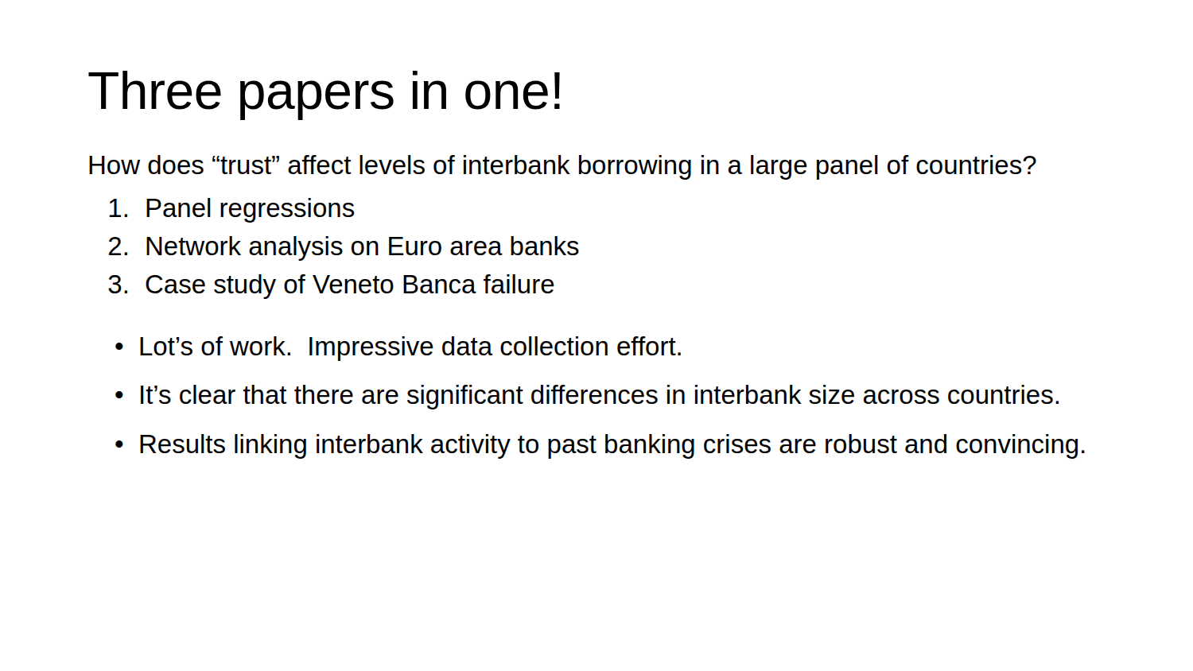Three papers in one!
How does “trust” affect levels of interbank borrowing in a large panel of countries?
Panel regressions
Network analysis on Euro area banks
Case study of Veneto Banca failure
Lot’s of work. Impressive data collection effort.
It’s clear that there are significant differences in interbank size across countries.
Results linking interbank activity to past banking crises are robust and convincing.